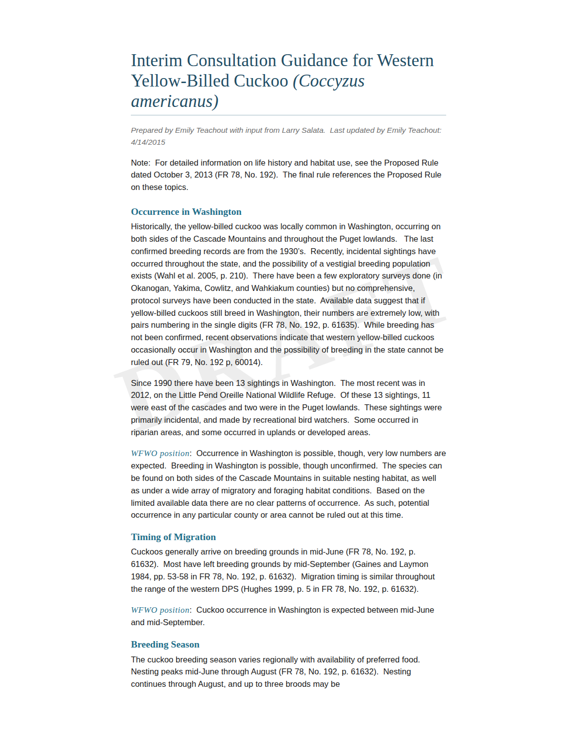DRAFT
Interim Consultation Guidance for Western Yellow-Billed Cuckoo (Coccyzus americanus)
Prepared by Emily Teachout with input from Larry Salata. Last updated by Emily Teachout: 4/14/2015
Note: For detailed information on life history and habitat use, see the Proposed Rule dated October 3, 2013 (FR 78, No. 192). The final rule references the Proposed Rule on these topics.
Occurrence in Washington
Historically, the yellow-billed cuckoo was locally common in Washington, occurring on both sides of the Cascade Mountains and throughout the Puget lowlands. The last confirmed breeding records are from the 1930’s. Recently, incidental sightings have occurred throughout the state, and the possibility of a vestigial breeding population exists (Wahl et al. 2005, p. 210). There have been a few exploratory surveys done (in Okanogan, Yakima, Cowlitz, and Wahkiakum counties) but no comprehensive, protocol surveys have been conducted in the state. Available data suggest that if yellow-billed cuckoos still breed in Washington, their numbers are extremely low, with pairs numbering in the single digits (FR 78, No. 192, p. 61635). While breeding has not been confirmed, recent observations indicate that western yellow-billed cuckoos occasionally occur in Washington and the possibility of breeding in the state cannot be ruled out (FR 79, No. 192 p, 60014).
Since 1990 there have been 13 sightings in Washington. The most recent was in 2012, on the Little Pend Oreille National Wildlife Refuge. Of these 13 sightings, 11 were east of the cascades and two were in the Puget lowlands. These sightings were primarily incidental, and made by recreational bird watchers. Some occurred in riparian areas, and some occurred in uplands or developed areas.
WFWO position: Occurrence in Washington is possible, though, very low numbers are expected. Breeding in Washington is possible, though unconfirmed. The species can be found on both sides of the Cascade Mountains in suitable nesting habitat, as well as under a wide array of migratory and foraging habitat conditions. Based on the limited available data there are no clear patterns of occurrence. As such, potential occurrence in any particular county or area cannot be ruled out at this time.
Timing of Migration
Cuckoos generally arrive on breeding grounds in mid-June (FR 78, No. 192, p. 61632). Most have left breeding grounds by mid-September (Gaines and Laymon 1984, pp. 53-58 in FR 78, No. 192, p. 61632). Migration timing is similar throughout the range of the western DPS (Hughes 1999, p. 5 in FR 78, No. 192, p. 61632).
WFWO position: Cuckoo occurrence in Washington is expected between mid-June and mid-September.
Breeding Season
The cuckoo breeding season varies regionally with availability of preferred food. Nesting peaks mid-June through August (FR 78, No. 192, p. 61632). Nesting continues through August, and up to three broods may be